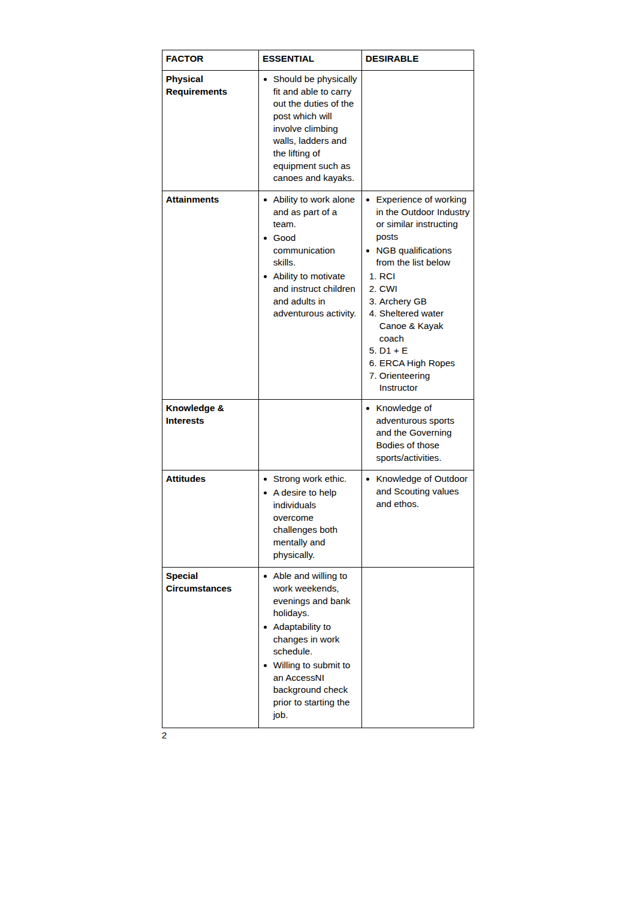| FACTOR | ESSENTIAL | DESIRABLE |
| --- | --- | --- |
| Physical Requirements | Should be physically fit and able to carry out the duties of the post which will involve climbing walls, ladders and the lifting of equipment such as canoes and kayaks. | |
| Attainments | Ability to work alone and as part of a team. Good communication skills. Ability to motivate and instruct children and adults in adventurous activity. | Experience of working in the Outdoor Industry or similar instructing posts NGB qualifications from the list below RCI CWI Archery GB Sheltered water Canoe & Kayak coach D1 + E ERCA High Ropes Orienteering Instructor |
| Knowledge & Interests | | Knowledge of adventurous sports and the Governing Bodies of those sports/activities. |
| Attitudes | Strong work ethic. A desire to help individuals overcome challenges both mentally and physically. | Knowledge of Outdoor and Scouting values and ethos. |
| Special Circumstances | Able and willing to work weekends, evenings and bank holidays. Adaptability to changes in work schedule. Willing to submit to an AccessNI background check prior to starting the job. | |
2